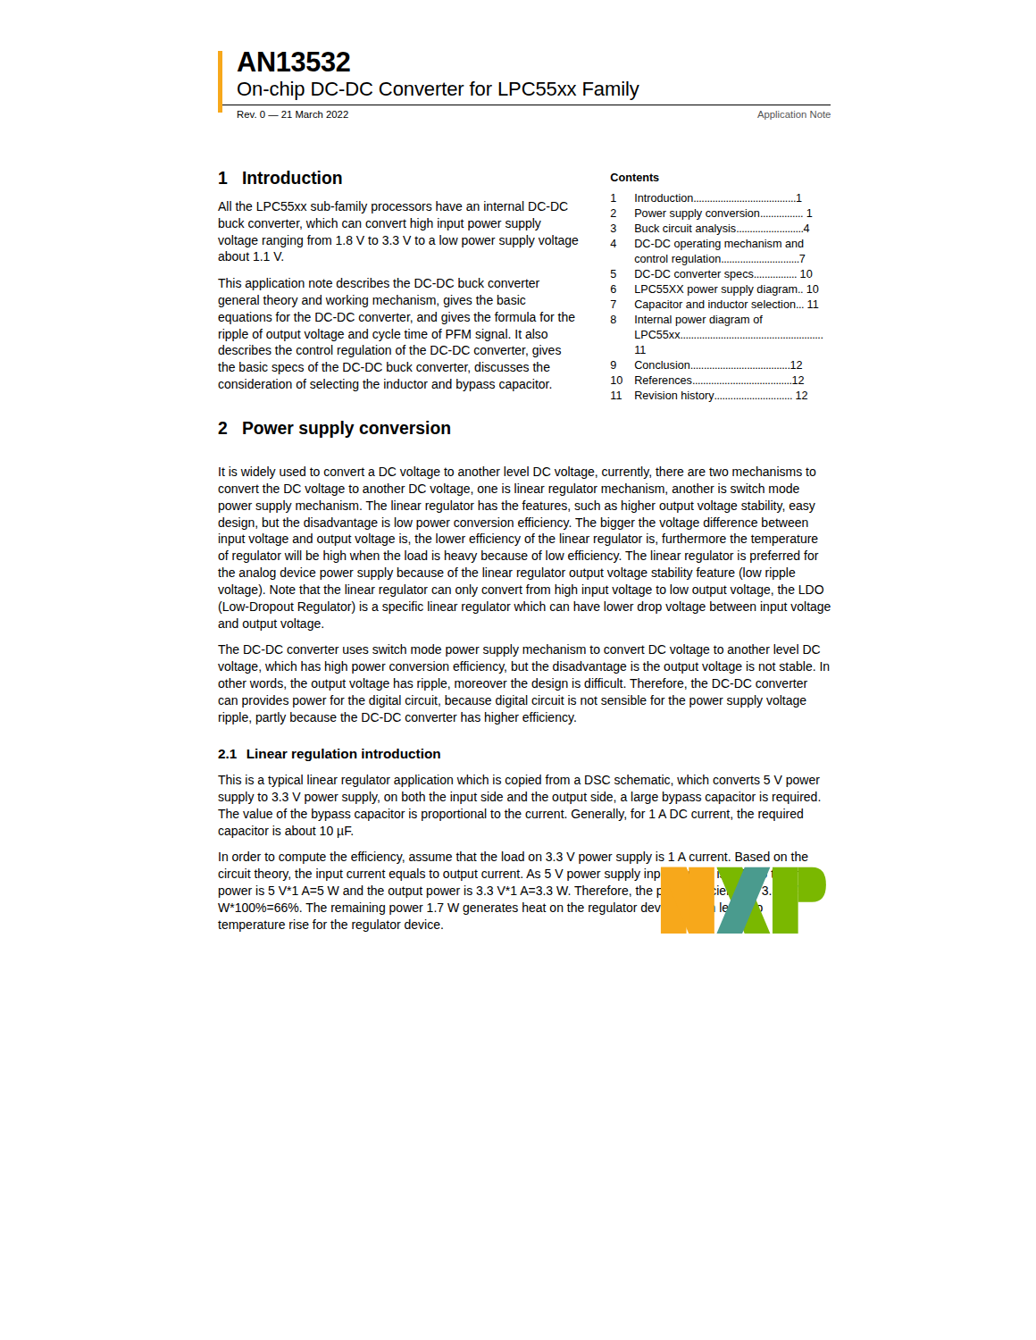AN13532
On-chip DC-DC Converter for LPC55xx Family
Rev. 0 — 21 March 2022 Application Note
1 Introduction
All the LPC55xx sub-family processors have an internal DC-DC buck converter, which can convert high input power supply voltage ranging from 1.8 V to 3.3 V to a low power supply voltage about 1.1 V.
This application note describes the DC-DC buck converter general theory and working mechanism, gives the basic equations for the DC-DC converter, and gives the formula for the ripple of output voltage and cycle time of PFM signal. It also describes the control regulation of the DC-DC converter, gives the basic specs of the DC-DC buck converter, discusses the consideration of selecting the inductor and bypass capacitor.
2 Power supply conversion
Contents
| 1 | Introduction ...................................... 1 |
| 2 | Power supply conversion ................ 1 |
| 3 | Buck circuit analysis ......................... 4 |
| 4 | DC-DC operating mechanism and control regulation ............................. 7 |
| 5 | DC-DC converter specs ................ 10 |
| 6 | LPC55XX power supply diagram .. 10 |
| 7 | Capacitor and inductor selection ... 11 |
| 8 | Internal power diagram of LPC55xx ..................................................... 11 |
| 9 | Conclusion ..................................... 12 |
| 10 | References ..................................... 12 |
| 11 | Revision history ............................. 12 |
It is widely used to convert a DC voltage to another level DC voltage, currently, there are two mechanisms to convert the DC voltage to another DC voltage, one is linear regulator mechanism, another is switch mode power supply mechanism. The linear regulator has the features, such as higher output voltage stability, easy design, but the disadvantage is low power conversion efficiency. The bigger the voltage difference between input voltage and output voltage is, the lower efficiency of the linear regulator is, furthermore the temperature of regulator will be high when the load is heavy because of low efficiency. The linear regulator is preferred for the analog device power supply because of the linear regulator output voltage stability feature (low ripple voltage). Note that the linear regulator can only convert from high input voltage to low output voltage, the LDO (Low-Dropout Regulator) is a specific linear regulator which can have lower drop voltage between input voltage and output voltage.
The DC-DC converter uses switch mode power supply mechanism to convert DC voltage to another level DC voltage, which has high power conversion efficiency, but the disadvantage is the output voltage is not stable. In other words, the output voltage has ripple, moreover the design is difficult. Therefore, the DC-DC converter can provides power for the digital circuit, because digital circuit is not sensible for the power supply voltage ripple, partly because the DC-DC converter has higher efficiency.
2.1 Linear regulation introduction
This is a typical linear regulator application which is copied from a DSC schematic, which converts 5 V power supply to 3.3 V power supply, on both the input side and the output side, a large bypass capacitor is required. The value of the bypass capacitor is proportional to the current. Generally, for 1 A DC current, the required capacitor is about 10 µF.
In order to compute the efficiency, assume that the load on 3.3 V power supply is 1 A current. Based on the circuit theory, the input current equals to output current. As 5 V power supply input current is 1 A, so the input power is 5 V*1 A=5 W and the output power is 3.3 V*1 A=3.3 W. Therefore, the power efficiency is 3.3 W/5 W*100%=66%. The remaining power 1.7 W generates heat on the regulator device, which leads to temperature rise for the regulator device.